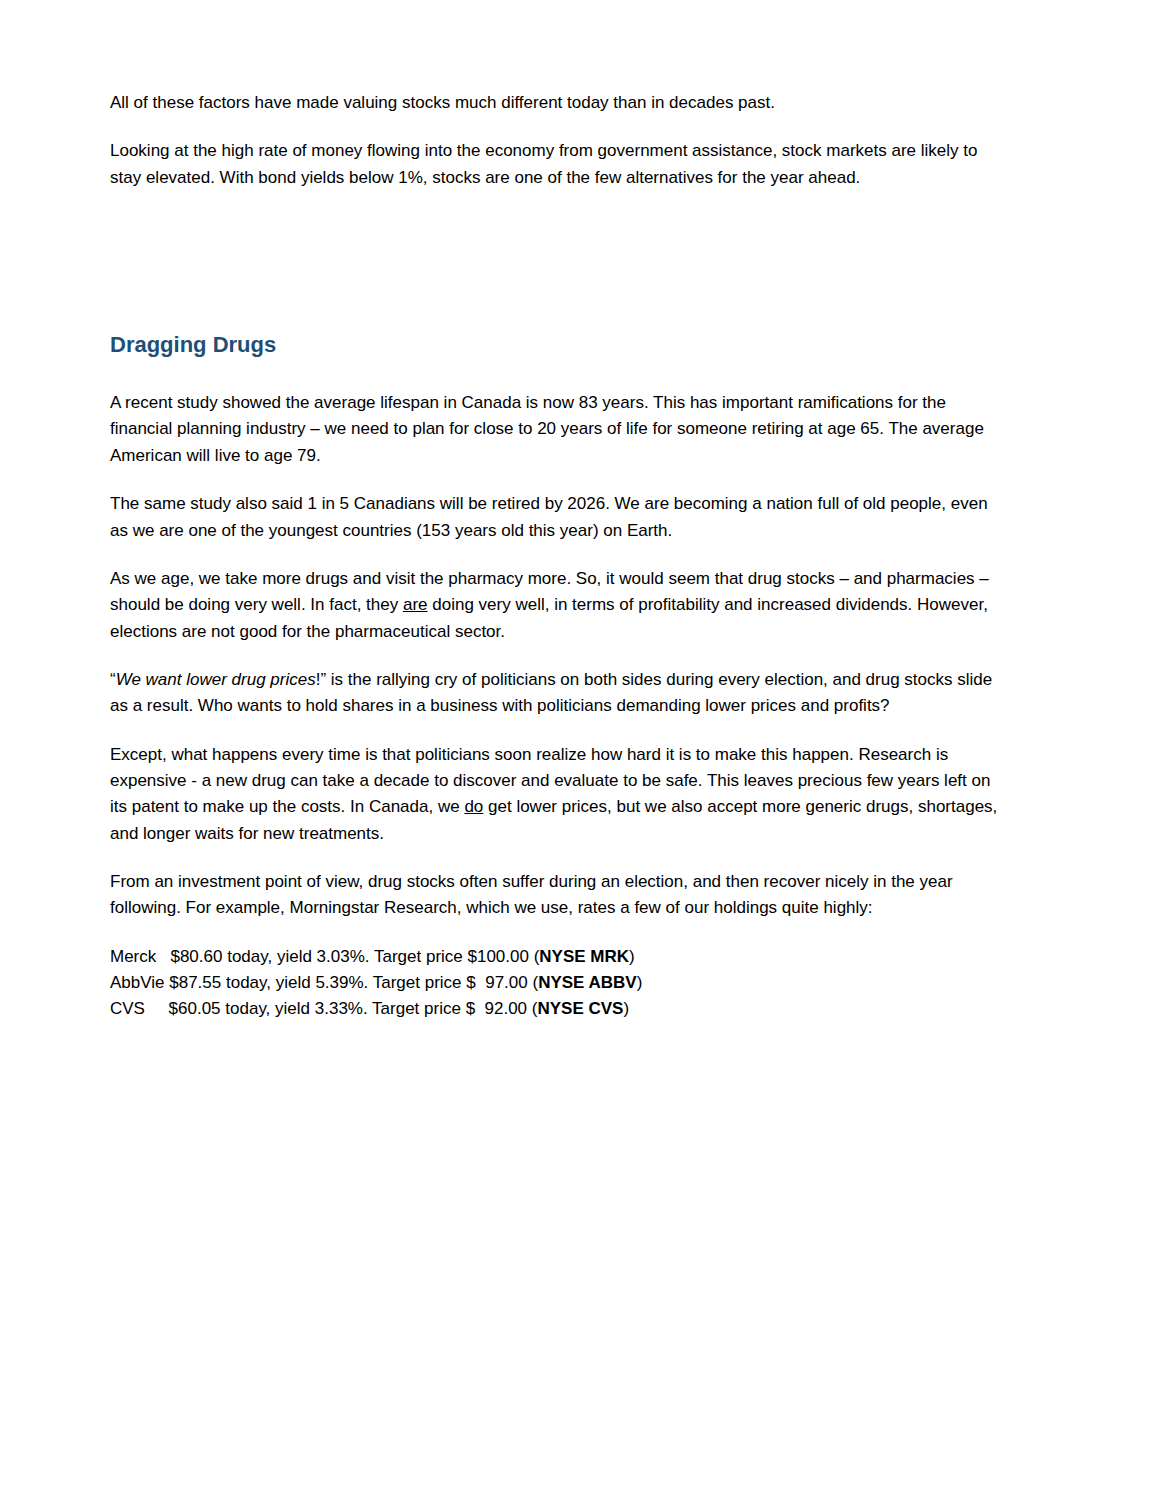All of these factors have made valuing stocks much different today than in decades past.
Looking at the high rate of money flowing into the economy from government assistance, stock markets are likely to stay elevated. With bond yields below 1%, stocks are one of the few alternatives for the year ahead.
Dragging Drugs
A recent study showed the average lifespan in Canada is now 83 years. This has important ramifications for the financial planning industry – we need to plan for close to 20 years of life for someone retiring at age 65. The average American will live to age 79.
The same study also said 1 in 5 Canadians will be retired by 2026. We are becoming a nation full of old people, even as we are one of the youngest countries (153 years old this year) on Earth.
As we age, we take more drugs and visit the pharmacy more. So, it would seem that drug stocks – and pharmacies – should be doing very well. In fact, they are doing very well, in terms of profitability and increased dividends. However, elections are not good for the pharmaceutical sector.
“We want lower drug prices!” is the rallying cry of politicians on both sides during every election, and drug stocks slide as a result. Who wants to hold shares in a business with politicians demanding lower prices and profits?
Except, what happens every time is that politicians soon realize how hard it is to make this happen. Research is expensive - a new drug can take a decade to discover and evaluate to be safe. This leaves precious few years left on its patent to make up the costs. In Canada, we do get lower prices, but we also accept more generic drugs, shortages, and longer waits for new treatments.
From an investment point of view, drug stocks often suffer during an election, and then recover nicely in the year following. For example, Morningstar Research, which we use, rates a few of our holdings quite highly:
Merck $80.60 today, yield 3.03%. Target price $100.00 (NYSE MRK) AbbVie $87.55 today, yield 5.39%. Target price $ 97.00 (NYSE ABBV) CVS $60.05 today, yield 3.33%. Target price $ 92.00 (NYSE CVS)